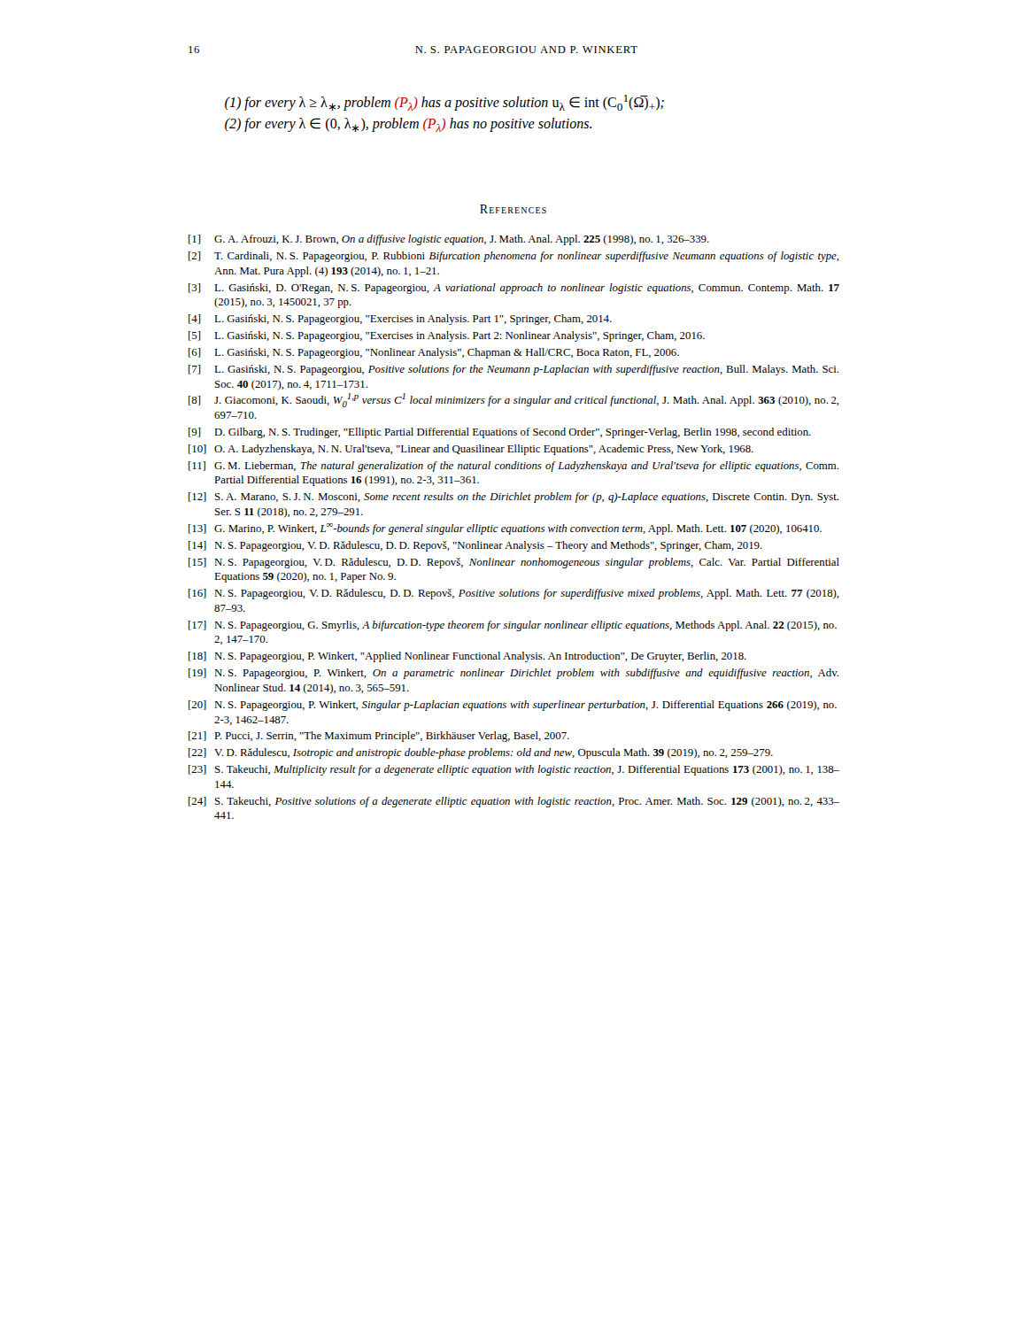16 N. S. Papageorgiou and P. Winkert
(1) for every λ ≥ λ∗, problem (Pλ) has a positive solution uλ ∈ int (C01(Ω̅)+);
(2) for every λ ∈ (0, λ∗), problem (Pλ) has no positive solutions.
References
[1] G. A. Afrouzi, K. J. Brown, On a diffusive logistic equation, J. Math. Anal. Appl. 225 (1998), no. 1, 326–339.
[2] T. Cardinali, N. S. Papageorgiou, P. Rubbioni Bifurcation phenomena for nonlinear superdiffusive Neumann equations of logistic type, Ann. Mat. Pura Appl. (4) 193 (2014), no. 1, 1–21.
[3] L. Gasiński, D. O'Regan, N. S. Papageorgiou, A variational approach to nonlinear logistic equations, Commun. Contemp. Math. 17 (2015), no. 3, 1450021, 37 pp.
[4] L. Gasiński, N. S. Papageorgiou, "Exercises in Analysis. Part 1", Springer, Cham, 2014.
[5] L. Gasiński, N. S. Papageorgiou, "Exercises in Analysis. Part 2: Nonlinear Analysis", Springer, Cham, 2016.
[6] L. Gasiński, N. S. Papageorgiou, "Nonlinear Analysis", Chapman & Hall/CRC, Boca Raton, FL, 2006.
[7] L. Gasiński, N. S. Papageorgiou, Positive solutions for the Neumann p-Laplacian with superdiffusive reaction, Bull. Malays. Math. Sci. Soc. 40 (2017), no. 4, 1711–1731.
[8] J. Giacomoni, K. Saoudi, W01,p versus C1 local minimizers for a singular and critical functional, J. Math. Anal. Appl. 363 (2010), no. 2, 697–710.
[9] D. Gilbarg, N. S. Trudinger, "Elliptic Partial Differential Equations of Second Order", Springer-Verlag, Berlin 1998, second edition.
[10] O. A. Ladyzhenskaya, N. N. Ural'tseva, "Linear and Quasilinear Elliptic Equations", Academic Press, New York, 1968.
[11] G. M. Lieberman, The natural generalization of the natural conditions of Ladyzhenskaya and Ural′tseva for elliptic equations, Comm. Partial Differential Equations 16 (1991), no. 2-3, 311–361.
[12] S. A. Marano, S. J. N. Mosconi, Some recent results on the Dirichlet problem for (p, q)-Laplace equations, Discrete Contin. Dyn. Syst. Ser. S 11 (2018), no. 2, 279–291.
[13] G. Marino, P. Winkert, L∞-bounds for general singular elliptic equations with convection term, Appl. Math. Lett. 107 (2020), 106410.
[14] N. S. Papageorgiou, V. D. Rădulescu, D. D. Repovš, "Nonlinear Analysis – Theory and Methods", Springer, Cham, 2019.
[15] N. S. Papageorgiou, V. D. Rădulescu, D. D. Repovš, Nonlinear nonhomogeneous singular problems, Calc. Var. Partial Differential Equations 59 (2020), no. 1, Paper No. 9.
[16] N. S. Papageorgiou, V. D. Rădulescu, D. D. Repovš, Positive solutions for superdiffusive mixed problems, Appl. Math. Lett. 77 (2018), 87–93.
[17] N. S. Papageorgiou, G. Smyrlis, A bifurcation-type theorem for singular nonlinear elliptic equations, Methods Appl. Anal. 22 (2015), no. 2, 147–170.
[18] N. S. Papageorgiou, P. Winkert, "Applied Nonlinear Functional Analysis. An Introduction", De Gruyter, Berlin, 2018.
[19] N. S. Papageorgiou, P. Winkert, On a parametric nonlinear Dirichlet problem with subdiffusive and equidiffusive reaction, Adv. Nonlinear Stud. 14 (2014), no. 3, 565–591.
[20] N. S. Papageorgiou, P. Winkert, Singular p-Laplacian equations with superlinear perturbation, J. Differential Equations 266 (2019), no. 2-3, 1462–1487.
[21] P. Pucci, J. Serrin, "The Maximum Principle", Birkhäuser Verlag, Basel, 2007.
[22] V. D. Rădulescu, Isotropic and anistropic double-phase problems: old and new, Opuscula Math. 39 (2019), no. 2, 259–279.
[23] S. Takeuchi, Multiplicity result for a degenerate elliptic equation with logistic reaction, J. Differential Equations 173 (2001), no. 1, 138–144.
[24] S. Takeuchi, Positive solutions of a degenerate elliptic equation with logistic reaction, Proc. Amer. Math. Soc. 129 (2001), no. 2, 433–441.